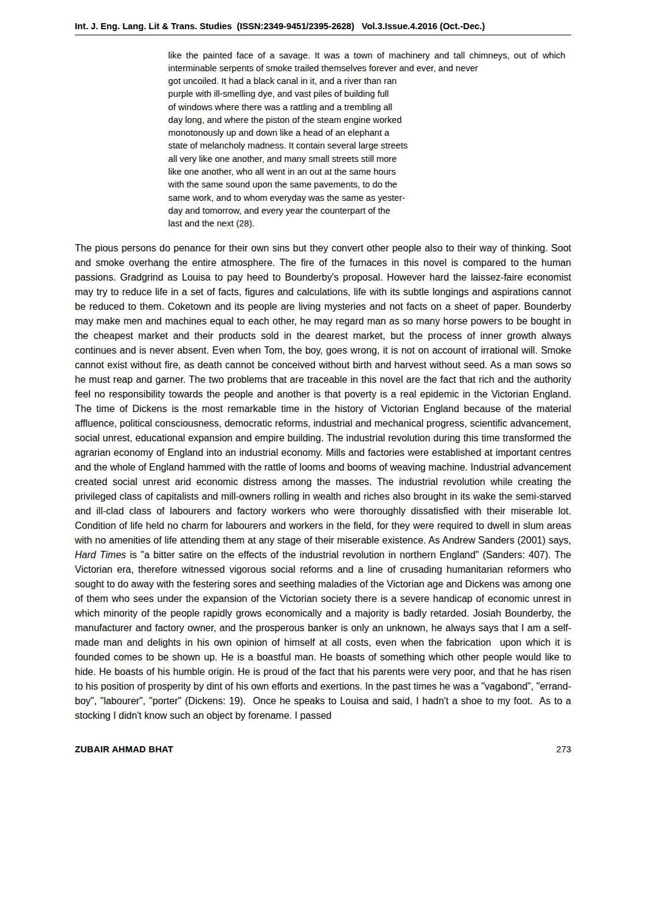Int. J. Eng. Lang. Lit & Trans. Studies (ISSN:2349-9451/2395-2628) Vol.3.Issue.4.2016 (Oct.-Dec.)
like the painted face of a savage. It was a town of machinery and tall chimneys, out of which interminable serpents of smoke trailed themselves forever and ever, and never
got uncoiled. It had a black canal in it, and a river than ran
purple with ill-smelling dye, and vast piles of building full
of windows where there was a rattling and a trembling all
day long, and where the piston of the steam engine worked
monotonously up and down like a head of an elephant a
state of melancholy madness. It contain several large streets
all very like one another, and many small streets still more
like one another, who all went in an out at the same hours
with the same sound upon the same pavements, to do the
same work, and to whom everyday was the same as yester-
day and tomorrow, and every year the counterpart of the
last and the next (28).
The pious persons do penance for their own sins but they convert other people also to their way of thinking. Soot and smoke overhang the entire atmosphere. The fire of the furnaces in this novel is compared to the human passions. Gradgrind as Louisa to pay heed to Bounderby's proposal. However hard the laissez-faire economist may try to reduce life in a set of facts, figures and calculations, life with its subtle longings and aspirations cannot be reduced to them. Coketown and its people are living mysteries and not facts on a sheet of paper. Bounderby may make men and machines equal to each other, he may regard man as so many horse powers to be bought in the cheapest market and their products sold in the dearest market, but the process of inner growth always continues and is never absent. Even when Tom, the boy, goes wrong, it is not on account of irrational will. Smoke cannot exist without fire, as death cannot be conceived without birth and harvest without seed. As a man sows so he must reap and garner. The two problems that are traceable in this novel are the fact that rich and the authority feel no responsibility towards the people and another is that poverty is a real epidemic in the Victorian England. The time of Dickens is the most remarkable time in the history of Victorian England because of the material affluence, political consciousness, democratic reforms, industrial and mechanical progress, scientific advancement, social unrest, educational expansion and empire building. The industrial revolution during this time transformed the agrarian economy of England into an industrial economy. Mills and factories were established at important centres and the whole of England hammed with the rattle of looms and booms of weaving machine. Industrial advancement created social unrest arid economic distress among the masses. The industrial revolution while creating the privileged class of capitalists and mill-owners rolling in wealth and riches also brought in its wake the semi-starved and ill-clad class of labourers and factory workers who were thoroughly dissatisfied with their miserable lot. Condition of life held no charm for labourers and workers in the field, for they were required to dwell in slum areas with no amenities of life attending them at any stage of their miserable existence. As Andrew Sanders (2001) says, Hard Times is "a bitter satire on the effects of the industrial revolution in northern England" (Sanders: 407). The Victorian era, therefore witnessed vigorous social reforms and a line of crusading humanitarian reformers who sought to do away with the festering sores and seething maladies of the Victorian age and Dickens was among one of them who sees under the expansion of the Victorian society there is a severe handicap of economic unrest in which minority of the people rapidly grows economically and a majority is badly retarded. Josiah Bounderby, the manufacturer and factory owner, and the prosperous banker is only an unknown, he always says that I am a self-made man and delights in his own opinion of himself at all costs, even when the fabrication upon which it is founded comes to be shown up. He is a boastful man. He boasts of something which other people would like to hide. He boasts of his humble origin. He is proud of the fact that his parents were very poor, and that he has risen to his position of prosperity by dint of his own efforts and exertions. In the past times he was a "vagabond", "errand-boy", "labourer", "porter" (Dickens: 19). Once he speaks to Louisa and said, I hadn't a shoe to my foot. As to a stocking I didn't know such an object by forename. I passed
ZUBAIR AHMAD BHAT 273